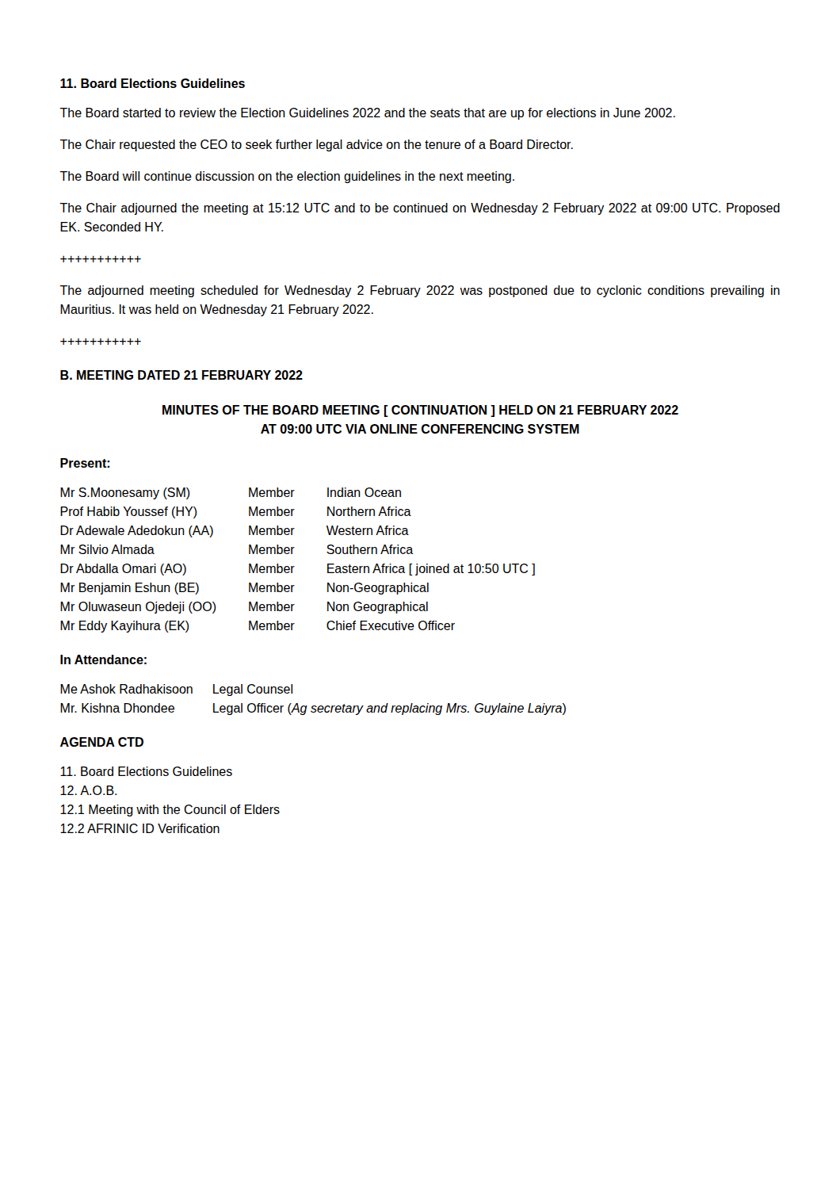11. Board Elections Guidelines
The Board started to review the Election Guidelines 2022 and the seats that are up for elections in June 2002.
The Chair requested the CEO to seek further legal advice on the tenure of a Board Director.
The Board will continue discussion on the election guidelines in the next meeting.
The Chair adjourned the meeting at 15:12 UTC and to be continued on Wednesday 2 February 2022 at 09:00 UTC. Proposed EK. Seconded HY.
+++++++++++
The adjourned meeting scheduled for Wednesday 2 February 2022 was postponed due to cyclonic conditions prevailing in Mauritius. It was held on Wednesday 21 February 2022.
+++++++++++
B. MEETING DATED 21 FEBRUARY 2022
MINUTES OF THE BOARD MEETING [ CONTINUATION ] HELD ON 21 FEBRUARY 2022
AT 09:00 UTC VIA ONLINE CONFERENCING SYSTEM
Present:
| Mr S.Moonesamy (SM) | Member | Indian Ocean |
| Prof Habib Youssef (HY) | Member | Northern Africa |
| Dr Adewale Adedokun (AA) | Member | Western Africa |
| Mr Silvio Almada | Member | Southern Africa |
| Dr Abdalla Omari (AO) | Member | Eastern Africa [ joined at 10:50 UTC ] |
| Mr Benjamin Eshun (BE) | Member | Non-Geographical |
| Mr Oluwaseun Ojedeji (OO) | Member | Non Geographical |
| Mr Eddy Kayihura (EK) | Member | Chief Executive Officer |
In Attendance:
| Me Ashok Radhakisoon | Legal Counsel |
| Mr. Kishna Dhondee | Legal Officer ( Ag secretary and replacing Mrs. Guylaine Laiyra ) |
AGENDA CTD
11. Board Elections Guidelines
12. A.O.B.
12.1 Meeting with the Council of Elders
12.2 AFRINIC ID Verification